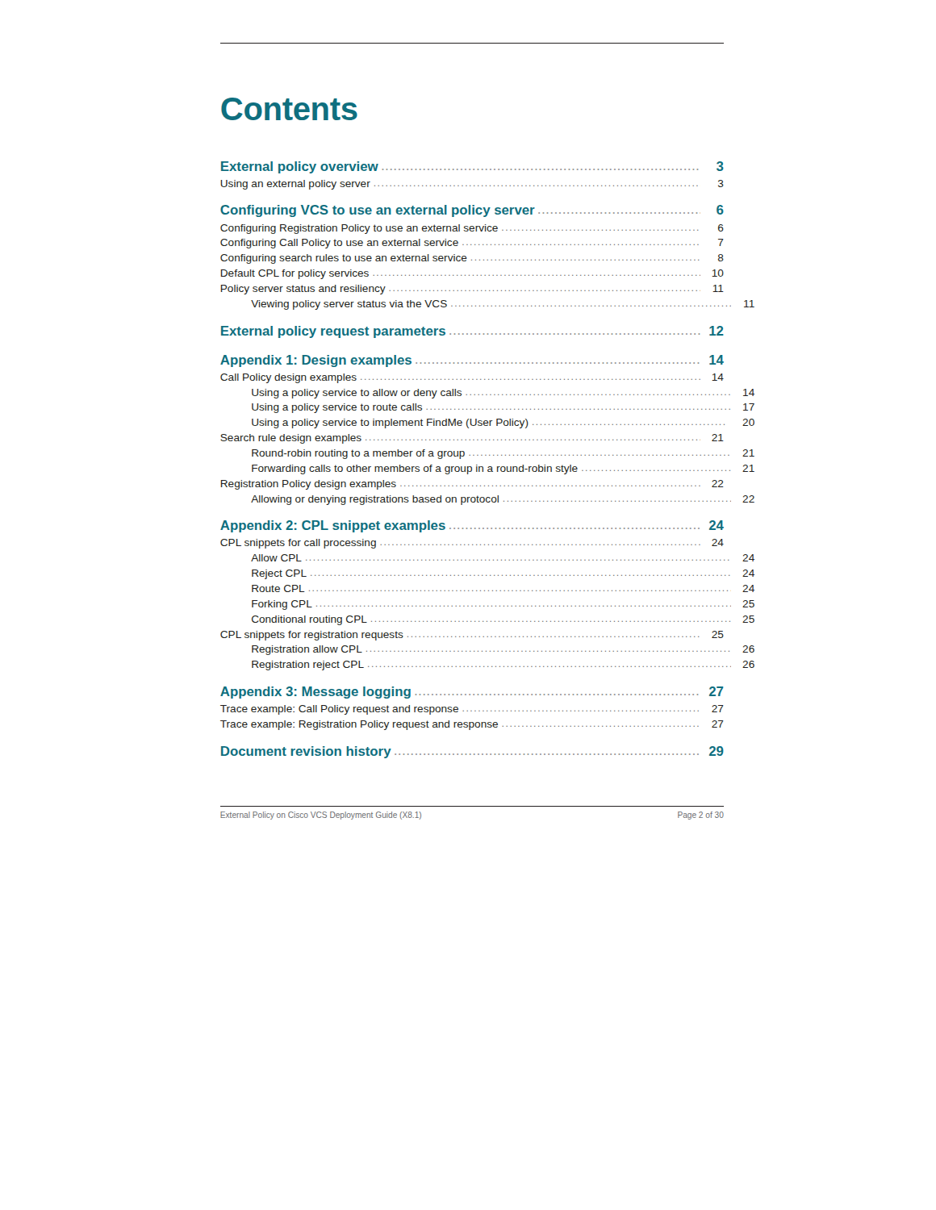Contents
External policy overview .................................................................................................. 3
Using an external policy server ......................................................................................................... 3
Configuring VCS to use an external policy server ..................................................... 6
Configuring Registration Policy to use an external service ....................................................... 6
Configuring Call Policy to use an external service .................................................................. 7
Configuring search rules to use an external service ............................................................... 8
Default CPL for policy services ......................................................................................................... 10
Policy server status and resiliency .................................................................................................... 11
Viewing policy server status via the VCS ....................................................................................... 11
External policy request parameters ................................................................. 12
Appendix 1: Design examples ......................................................................... 14
Call Policy design examples .............................................................................................................. 14
Using a policy service to allow or deny calls ................................................................................. 14
Using a policy service to route calls .............................................................................................. 17
Using a policy service to implement FindMe (User Policy) ................................................. 20
Search rule design examples ............................................................................................................ 21
Round-robin routing to a member of a group ................................................................................. 21
Forwarding calls to other members of a group in a round-robin style ....................................... 21
Registration Policy design examples .............................................................................................. 22
Allowing or denying registrations based on protocol ......................................................................... 22
Appendix 2: CPL snippet examples .................................................................. 24
CPL snippets for call processing ....................................................................................................... 24
Allow CPL ................................................................................................................................. 24
Reject CPL ................................................................................................................................ 24
Route CPL ................................................................................................................................. 24
Forking CPL ............................................................................................................................... 25
Conditional routing CPL ................................................................................................................. 25
CPL snippets for registration requests ............................................................................................. 25
Registration allow CPL ................................................................................................................... 26
Registration reject CPL .................................................................................................................. 26
Appendix 3: Message logging ......................................................................... 27
Trace example: Call Policy request and response ..................................................................... 27
Trace example: Registration Policy request and response ......................................................... 27
Document revision history ............................................................................. 29
External Policy on Cisco VCS Deployment Guide (X8.1) Page 2 of 30